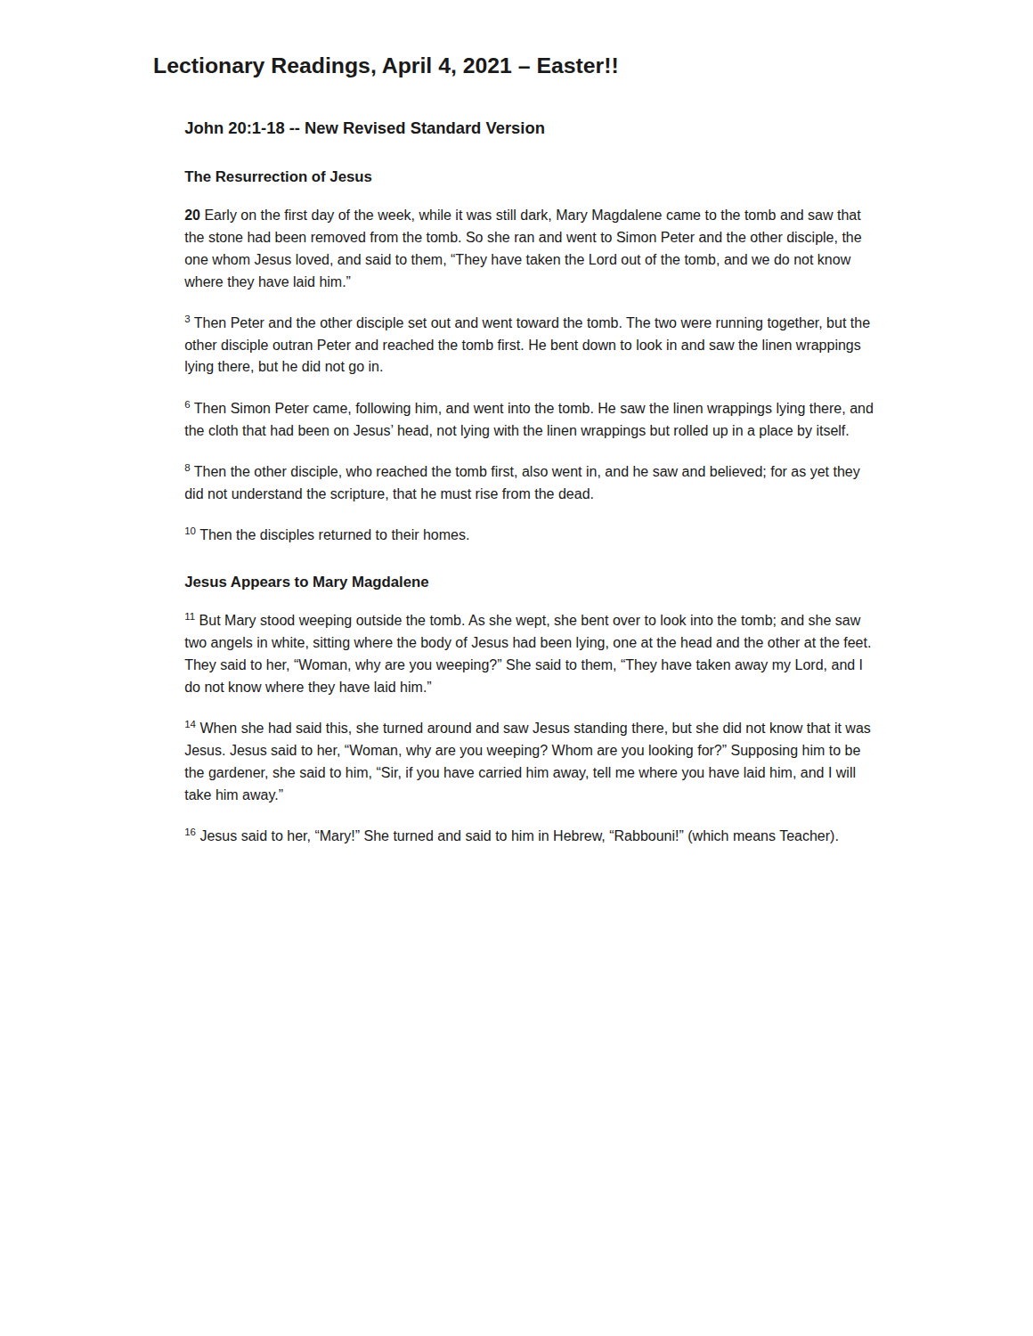Lectionary Readings, April 4, 2021 – Easter!!
John 20:1-18 -- New Revised Standard Version
The Resurrection of Jesus
20 Early on the first day of the week, while it was still dark, Mary Magdalene came to the tomb and saw that the stone had been removed from the tomb. So she ran and went to Simon Peter and the other disciple, the one whom Jesus loved, and said to them, “They have taken the Lord out of the tomb, and we do not know where they have laid him.”
3 Then Peter and the other disciple set out and went toward the tomb. The two were running together, but the other disciple outran Peter and reached the tomb first. He bent down to look in and saw the linen wrappings lying there, but he did not go in.
6 Then Simon Peter came, following him, and went into the tomb. He saw the linen wrappings lying there, and the cloth that had been on Jesus’ head, not lying with the linen wrappings but rolled up in a place by itself.
8 Then the other disciple, who reached the tomb first, also went in, and he saw and believed; for as yet they did not understand the scripture, that he must rise from the dead.
10 Then the disciples returned to their homes.
Jesus Appears to Mary Magdalene
11 But Mary stood weeping outside the tomb. As she wept, she bent over to look into the tomb; and she saw two angels in white, sitting where the body of Jesus had been lying, one at the head and the other at the feet. They said to her, “Woman, why are you weeping?” She said to them, “They have taken away my Lord, and I do not know where they have laid him.”
14 When she had said this, she turned around and saw Jesus standing there, but she did not know that it was Jesus. Jesus said to her, “Woman, why are you weeping? Whom are you looking for?” Supposing him to be the gardener, she said to him, “Sir, if you have carried him away, tell me where you have laid him, and I will take him away.”
16 Jesus said to her, “Mary!” She turned and said to him in Hebrew, “Rabbouni!” (which means Teacher).